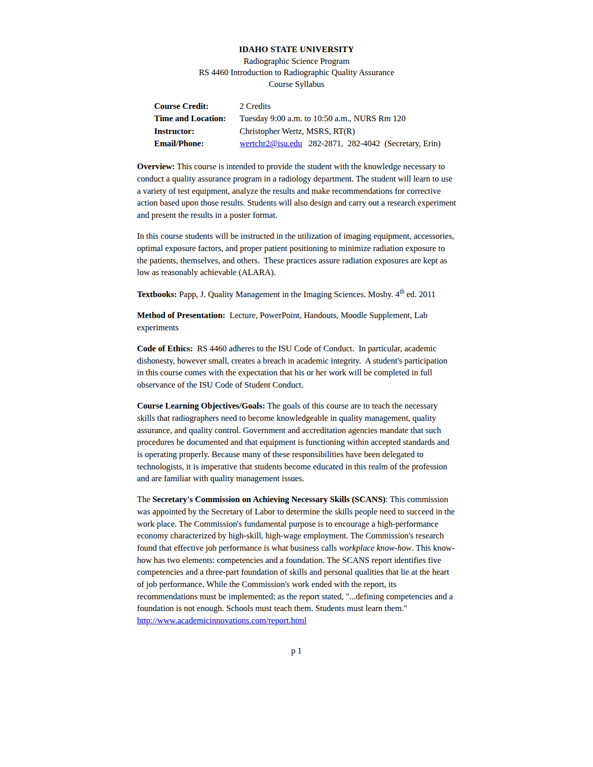IDAHO STATE UNIVERSITY
Radiographic Science Program
RS 4460 Introduction to Radiographic Quality Assurance
Course Syllabus
| Course Credit: | 2 Credits |
| Time and Location: | Tuesday 9:00 a.m. to 10:50 a.m., NURS Rm 120 |
| Instructor: | Christopher Wertz, MSRS, RT(R) |
| Email/Phone: | wertchr2@isu.edu 282-2871, 282-4042 (Secretary, Erin) |
Overview: This course is intended to provide the student with the knowledge necessary to conduct a quality assurance program in a radiology department. The student will learn to use a variety of test equipment, analyze the results and make recommendations for corrective action based upon those results. Students will also design and carry out a research experiment and present the results in a poster format.
In this course students will be instructed in the utilization of imaging equipment, accessories, optimal exposure factors, and proper patient positioning to minimize radiation exposure to the patients, themselves, and others. These practices assure radiation exposures are kept as low as reasonably achievable (ALARA).
Textbooks: Papp, J. Quality Management in the Imaging Sciences. Mosby. 4th ed. 2011
Method of Presentation: Lecture, PowerPoint, Handouts, Moodle Supplement, Lab experiments
Code of Ethics: RS 4460 adheres to the ISU Code of Conduct. In particular, academic dishonesty, however small, creates a breach in academic integrity. A student's participation in this course comes with the expectation that his or her work will be completed in full observance of the ISU Code of Student Conduct.
Course Learning Objectives/Goals: The goals of this course are to teach the necessary skills that radiographers need to become knowledgeable in quality management, quality assurance, and quality control. Government and accreditation agencies mandate that such procedures be documented and that equipment is functioning within accepted standards and is operating properly. Because many of these responsibilities have been delegated to technologists, it is imperative that students become educated in this realm of the profession and are familiar with quality management issues.
The Secretary's Commission on Achieving Necessary Skills (SCANS): This commission was appointed by the Secretary of Labor to determine the skills people need to succeed in the work place. The Commission's fundamental purpose is to encourage a high-performance economy characterized by high-skill, high-wage employment. The Commission's research found that effective job performance is what business calls workplace know-how. This know-how has two elements: competencies and a foundation. The SCANS report identifies five competencies and a three-part foundation of skills and personal qualities that lie at the heart of job performance. While the Commission's work ended with the report, its recommendations must be implemented; as the report stated, "...defining competencies and a foundation is not enough. Schools must teach them. Students must learn them." http://www.academicinnovations.com/report.html
p 1